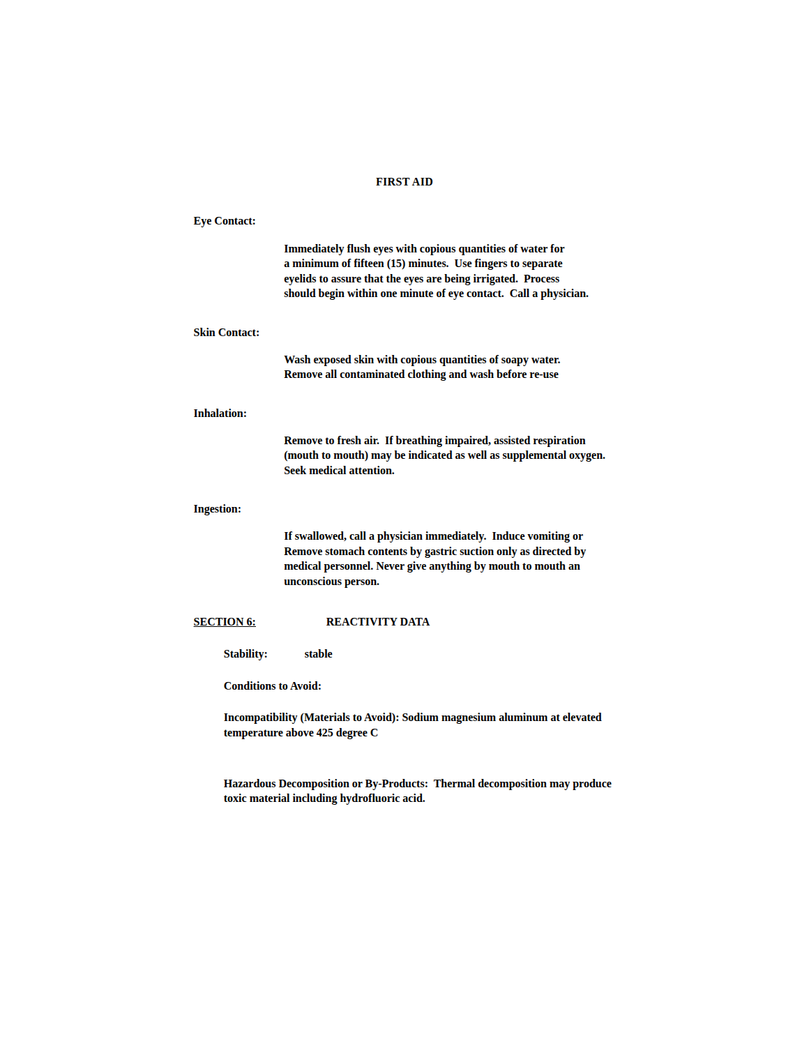FIRST AID
Eye Contact:
Immediately flush eyes with copious quantities of water for
a minimum of fifteen (15) minutes. Use fingers to separate
eyelids to assure that the eyes are being irrigated. Process
should begin within one minute of eye contact. Call a physician.
Skin Contact:
Wash exposed skin with copious quantities of soapy water.
Remove all contaminated clothing and wash before re-use
Inhalation:
Remove to fresh air. If breathing impaired, assisted respiration
(mouth to mouth) may be indicated as well as supplemental oxygen.
Seek medical attention.
Ingestion:
If swallowed, call a physician immediately. Induce vomiting or
Remove stomach contents by gastric suction only as directed by
medical personnel. Never give anything by mouth to mouth an
unconscious person.
SECTION 6: REACTIVITY DATA
Stability: stable
Conditions to Avoid:
Incompatibility (Materials to Avoid): Sodium magnesium aluminum at elevated
temperature above 425 degree C
Hazardous Decomposition or By-Products: Thermal decomposition may produce
toxic material including hydrofluoric acid.